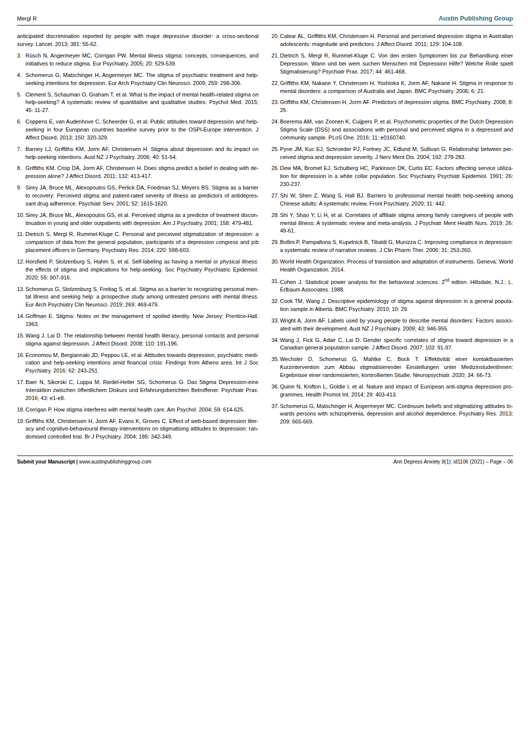Mergl R
Austin Publishing Group
anticipated discrimination reported by people with major depressive disorder: a cross-sectional survey. Lancet. 2013; 381: 55-62.
3. Rüsch N, Angermeyer MC, Corrigan PW. Mental illness stigma: concepts, consequences, and initiatives to reduce stigma. Eur Psychiatry. 2005; 20: 529-539.
4. Schomerus G, Matschinger H, Angermeyer MC. The stigma of psychiatric treatment and help-seeking intentions for depression. Eur Arch Psychiatry Clin Neurosci. 2009; 259: 298-306.
5. Clement S, Schauman O, Graham T, et al. What is the impact of mental health-related stigma on help-seeking? A systematic review of quantitative and qualitative studies. Psychol Med. 2015; 45: 11-27.
6. Coppens E, van Audenhove C, Scheerder G, et al. Public attitudes toward depression and help-seeking in four European countries baseline survey prior to the OSPI-Europe intervention. J Affect Disord. 2013; 150: 320-329.
7. Barney LJ, Griffiths KM, Jorm AF, Christensen H. Stigma about depression and its impact on help-seeking intentions. Aust NZ J Psychiatry. 2006; 40: 51-54.
8. Griffiths KM, Crisp DA, Jorm AF, Christensen H. Does stigma predict a belief in dealing with depression alone? J Affect Disord. 2011; 132: 413-417.
9. Sirey JA, Bruce ML, Alexopoulos GS, Perlick DA, Friedman SJ, Meyers BS. Stigma as a barrier to recovery: Perceived stigma and patient-rated severity of illness as predictors of antidepressant drug adherence. Psychiatr Serv. 2001; 52: 1615-1620.
10. Sirey JA, Bruce ML, Alexopoulos GS, et al. Perceived stigma as a predictor of treatment discontinuation in young and older outpatients with depression. Am J Psychiatry. 2001; 158: 479-481.
11. Dietrich S, Mergl R, Rummel-Kluge C. Personal and perceived stigmatization of depression: a comparison of data from the general population, participants of a depression congress and job placement officers in Germany. Psychiatry Res. 2014; 220: 598-603.
12. Horsfield P, Stolzenburg S, Hahm S, et al. Self-labeling as having a mental or physical illness: the effects of stigma and implications for help-seeking. Soc Psychiatry Psychiatric Epidemiol. 2020; 55: 907-916.
13. Schomerus G, Stolzenburg S, Freitag S, et al. Stigma as a barrier to recognizing personal mental illness and seeking help: a prospective study among untreated persons with mental illness. Eur Arch Psychiatry Clin Neurosci. 2019; 269: 469-479.
14. Goffman E. Stigma: Notes on the management of spoiled identity. New Jersey: Prentice-Hall. 1963.
15. Wang J, Lai D. The relationship between mental health literacy, personal contacts and personal stigma against depression. J Affect Disord. 2008; 110: 191-196.
16. Economou M, Bergiannaki JD, Peppou LE, et al. Attitudes towards depression, psychiatric medication and help-seeking intentions amid financial crisis: Findings from Athens area. Int J Soc Psychiatry. 2016; 62: 243-251.
17. Baer N, Sikorski C, Luppa M, Riedel-Heller SG, Schomerus G. Das Stigma Depression-eine Interaktion zwischen öffentlichem Diskurs und Erfahrungsberichten Betroffener. Psychiatr Prax. 2016; 43: e1-e8.
18. Corrigan P. How stigma interferes with mental health care. Am Psychol. 2004; 59: 614-625.
19. Griffiths KM, Christensen H, Jorm AF, Evans K, Groves C. Effect of web-based depression literacy and cognitive-behavioural therapy interventions on stigmatising attitudes to depression: randomised controlled trial. Br J Psychiatry. 2004; 185: 342-349.
20. Calear AL, Griffiths KM, Christensen H. Personal and perceived depression stigma in Australian adolescents: magnitude and predictors. J Affect Disord. 2011; 129: 104-108.
21. Dietrich S, Mergl R, Rummel-Kluge C. Von den ersten Symptomen bis zur Behandlung einer Depression. Wann und bei wem suchen Menschen mit Depression Hilfe? Welche Rolle spielt Stigmatisierung? Psychiatr Prax. 2017; 44: 461-468.
22. Griffiths KM, Nakane Y, Christensen H, Yoshioka K, Jorm AF, Nakane H. Stigma in response to mental disorders: a comparison of Australia and Japan. BMC Psychiatry. 2006; 6: 21.
23. Griffiths KM, Christensen H, Jorm AF. Predictors of depression stigma. BMC Psychiatry. 2008; 8: 25.
24. Boerema AM, van Zoonen K, Cuijpers P, et al. Psychometric properties of the Dutch Depression Stigma Scale (DSS) and associations with personal and perceived stigma in a depressed and community sample. PLoS One. 2016; 11: e0160740.
25. Pyne JM, Kuc EJ, Schroeder PJ, Fortney JC, Edlund M, Sullivan G. Relationship between perceived stigma and depression severity. J Nerv Ment Dis. 2004; 192: 278-283.
26. Dew MA, Bromet EJ, Schulberg HC, Parkinson DK, Curtis EC. Factors affecting service utilization for depression in a white collar population. Soc Psychiatry Psychiatr Epidemiol. 1991; 26: 230-237.
27. Shi W, Shen Z, Wang S, Hall BJ. Barriers to professional mental health help-seeking among Chinese adults: A systematic review. Front Psychiatry. 2020; 11: 442.
28. Shi Y, Shao Y, Li H, et al. Correlates of affiliate stigma among family caregivers of people with mental illness: A systematic review and meta-analysis. J Psychiatr Ment Health Nurs. 2019; 26: 49-61.
29. Bollini P, Pampallona S, Kupelnick B, Tibaldi G, Munizza C. Improving compliance in depression: a systematic review of narrative reviews. J Clin Pharm Ther. 2006; 31: 253-260.
30. World Health Organization. Process of translation and adaptation of instruments. Geneva: World Health Organization. 2014.
31. Cohen J. Statistical power analysis for the behavioral sciences. 2nd edtion. Hillsdale, N.J.: L. Erlbaum Associates. 1988.
32. Cook TM, Wang J. Descriptive epidemiology of stigma against depression in a general population sample in Alberta. BMC Psychiatry. 2010; 10: 29.
33. Wright A, Jorm AF. Labels used by young people to describe mental disorders: Factors associated with their development. Aust NZ J Psychiatry. 2009; 43: 946-955.
34. Wang J, Fick G, Adair C, Lai D. Gender specific correlates of stigma toward depression in a Canadian general population sample. J Affect Disord. 2007; 103: 91-97.
35. Wechsler D, Schomerus G, Mahlke C, Bock T. Effektivität einer kontaktbasierten Kurzintervention zum Abbau stigmatisierender Einstellungen unter MedizinstudentInnen: Ergebnisse einer randomisierten, kontrollierten Studie. Neuropsychiatr. 2020; 34: 66-73.
36. Quinn N, Knifton L, Goldie I, et al. Nature and impact of European anti-stigma depression programmes. Health Promot Int. 2014; 29: 403-413.
37. Schomerus G, Matschinger H, Angermeyer MC. Continuum beliefs and stigmatizing attitudes towards persons with schizophrenia, depression and alcohol dependence. Psychiatry Res. 2013; 209: 665-669.
Submit your Manuscript | www.austinpublishinggroup.com
Ann Depress Anxiety 8(1): id1106 (2021) – Page – 06